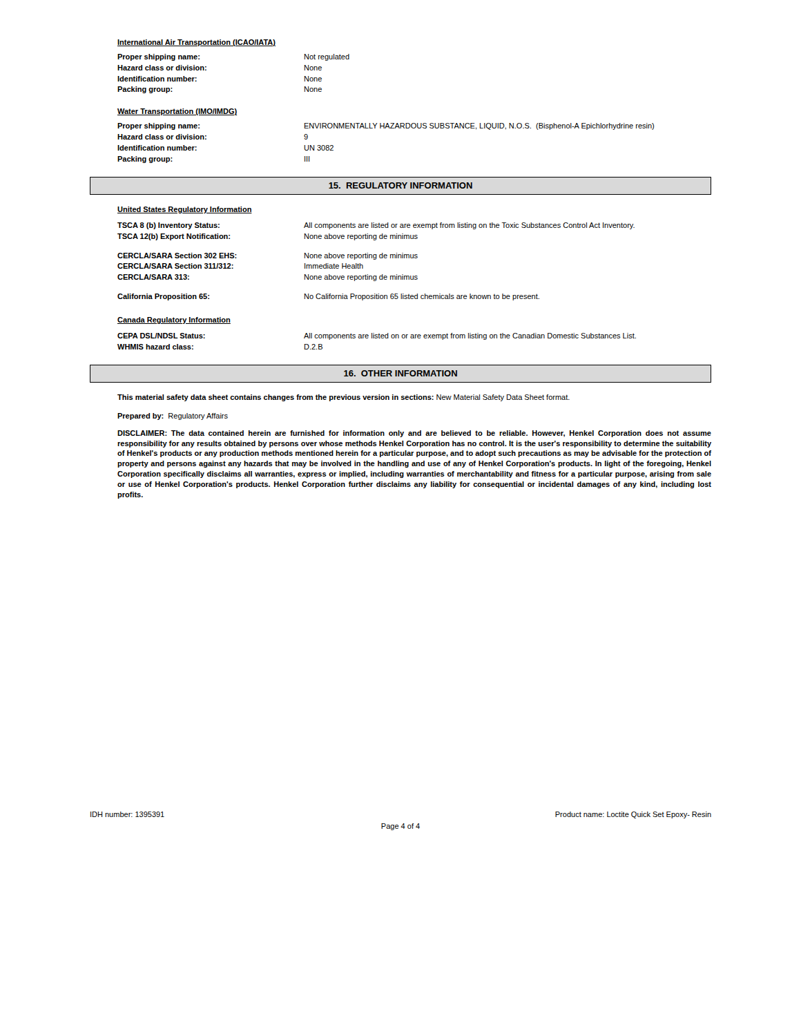International Air Transportation (ICAO/IATA)
| Proper shipping name: | Not regulated |
| Hazard class or division: | None |
| Identification number: | None |
| Packing group: | None |
Water Transportation (IMO/IMDG)
| Proper shipping name: | ENVIRONMENTALLY HAZARDOUS SUBSTANCE, LIQUID, N.O.S. (Bisphenol-A Epichlorhydrine resin) |
| Hazard class or division: | 9 |
| Identification number: | UN 3082 |
| Packing group: | III |
15. REGULATORY INFORMATION
United States Regulatory Information
| TSCA 8 (b) Inventory Status: | All components are listed or are exempt from listing on the Toxic Substances Control Act Inventory. |
| TSCA 12(b) Export Notification: | None above reporting de minimus |
| CERCLA/SARA Section 302 EHS: | None above reporting de minimus |
| CERCLA/SARA Section 311/312: | Immediate Health |
| CERCLA/SARA 313: | None above reporting de minimus |
| California Proposition 65: | No California Proposition 65 listed chemicals are known to be present. |
Canada Regulatory Information
| CEPA DSL/NDSL Status: | All components are listed on or are exempt from listing on the Canadian Domestic Substances List. |
| WHMIS hazard class: | D.2.B |
16. OTHER INFORMATION
This material safety data sheet contains changes from the previous version in sections: New Material Safety Data Sheet format.
Prepared by: Regulatory Affairs
DISCLAIMER: The data contained herein are furnished for information only and are believed to be reliable. However, Henkel Corporation does not assume responsibility for any results obtained by persons over whose methods Henkel Corporation has no control. It is the user's responsibility to determine the suitability of Henkel's products or any production methods mentioned herein for a particular purpose, and to adopt such precautions as may be advisable for the protection of property and persons against any hazards that may be involved in the handling and use of any of Henkel Corporation's products. In light of the foregoing, Henkel Corporation specifically disclaims all warranties, express or implied, including warranties of merchantability and fitness for a particular purpose, arising from sale or use of Henkel Corporation's products. Henkel Corporation further disclaims any liability for consequential or incidental damages of any kind, including lost profits.
IDH number: 1395391
Product name: Loctite Quick Set Epoxy- Resin
Page 4 of 4